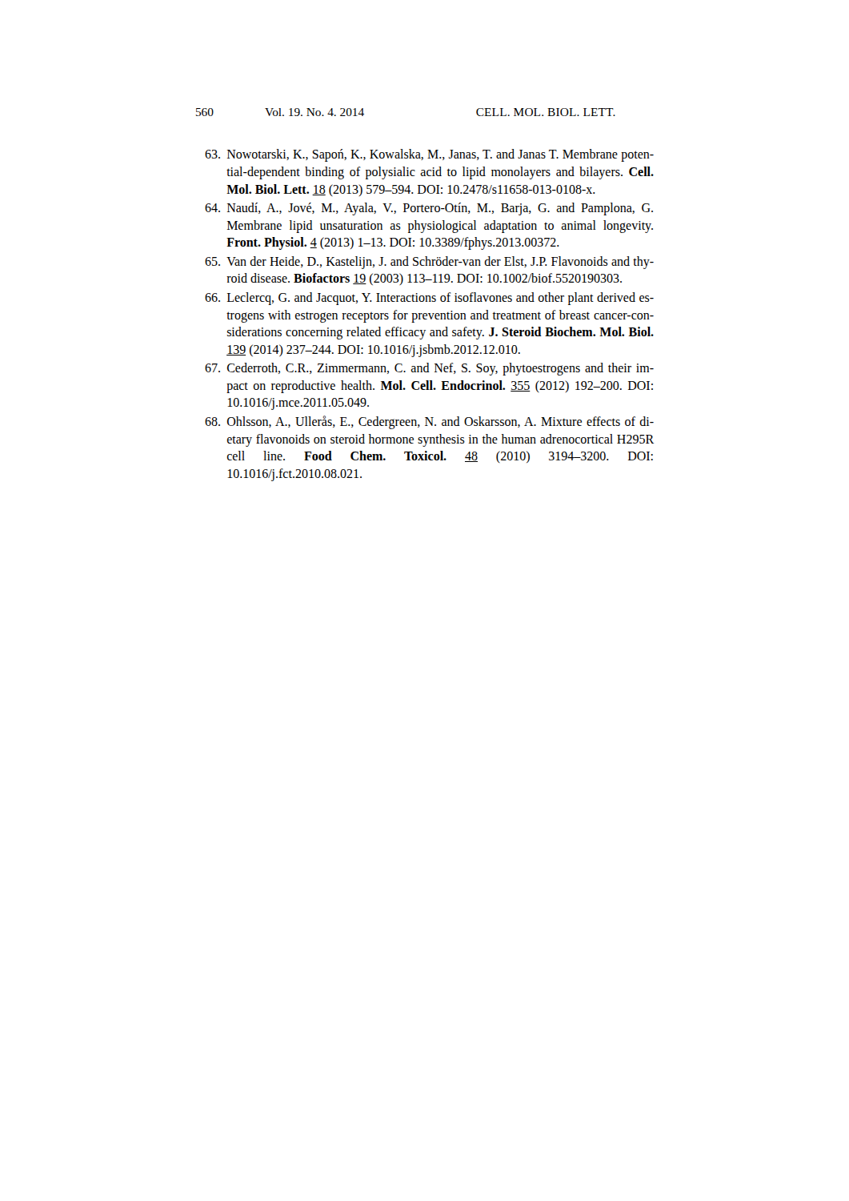560
Vol. 19. No. 4. 2014
CELL. MOL. BIOL. LETT.
63. Nowotarski, K., Sapoń, K., Kowalska, M., Janas, T. and Janas T. Membrane potential-dependent binding of polysialic acid to lipid monolayers and bilayers. Cell. Mol. Biol. Lett. 18 (2013) 579–594. DOI: 10.2478/s11658-013-0108-x.
64. Naudí, A., Jové, M., Ayala, V., Portero-Otín, M., Barja, G. and Pamplona, G. Membrane lipid unsaturation as physiological adaptation to animal longevity. Front. Physiol. 4 (2013) 1–13. DOI: 10.3389/fphys.2013.00372.
65. Van der Heide, D., Kastelijn, J. and Schröder-van der Elst, J.P. Flavonoids and thyroid disease. Biofactors 19 (2003) 113–119. DOI: 10.1002/biof.5520190303.
66. Leclercq, G. and Jacquot, Y. Interactions of isoflavones and other plant derived estrogens with estrogen receptors for prevention and treatment of breast cancer-considerations concerning related efficacy and safety. J. Steroid Biochem. Mol. Biol. 139 (2014) 237–244. DOI: 10.1016/j.jsbmb.2012.12.010.
67. Cederroth, C.R., Zimmermann, C. and Nef, S. Soy, phytoestrogens and their impact on reproductive health. Mol. Cell. Endocrinol. 355 (2012) 192–200. DOI: 10.1016/j.mce.2011.05.049.
68. Ohlsson, A., Ullerås, E., Cedergreen, N. and Oskarsson, A. Mixture effects of dietary flavonoids on steroid hormone synthesis in the human adrenocortical H295R cell line. Food Chem. Toxicol. 48 (2010) 3194–3200. DOI: 10.1016/j.fct.2010.08.021.